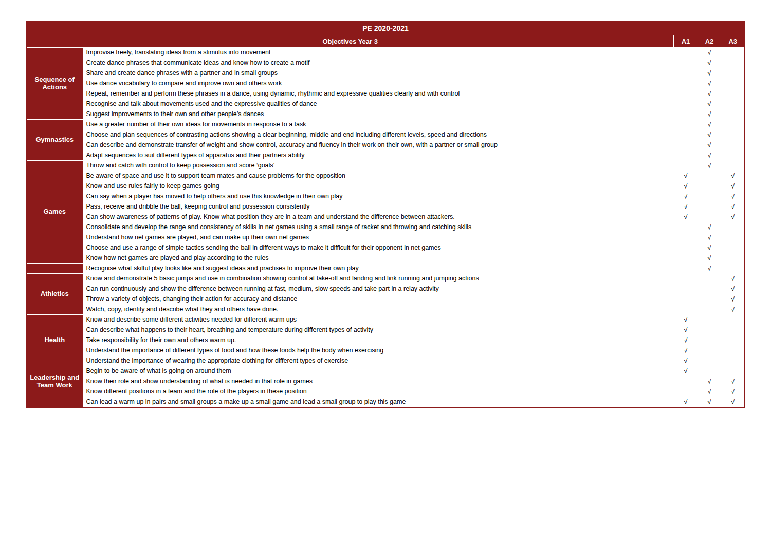| PE 2020-2021 |
| --- |
| Objectives Year 3 | A1 | A2 | A3 |
| Sequence of Actions | Improvise freely, translating ideas from a stimulus into movement | | √ | |
| Create dance phrases that communicate ideas and know how to create a motif | | √ | |
| Share and create dance phrases with a partner and in small groups | | √ | |
| Use dance vocabulary to compare and improve own and others work | | √ | |
| Repeat, remember and perform these phrases in a dance, using dynamic, rhythmic and expressive qualities clearly and with control | | √ | |
| Recognise and talk about movements used and the expressive qualities of dance | | √ | |
| Suggest improvements to their own and other people’s dances | | √ | |
| Gymnastics | Use a greater number of their own ideas for movements in response to a task | | √ | |
| Choose and plan sequences of contrasting actions showing a clear beginning, middle and end including different levels, speed and directions | | √ | |
| Can describe and demonstrate transfer of weight and show control, accuracy and fluency in their work on their own, with a partner or small group | | √ | |
| Adapt sequences to suit different types of apparatus and their partners ability | | √ | |
| Games | Throw and catch with control to keep possession and score ‘goals’ | | √ | |
| Be aware of space and use it to support team mates and cause problems for the opposition | √ | | √ |
| Know and use rules fairly to keep games going | √ | | √ |
| Can say when a player has moved to help others and use this knowledge in their own play | √ | | √ |
| Pass, receive and dribble the ball, keeping control and possession consistently | √ | | √ |
| Can show awareness of patterns of play. Know what position they are in a team and understand the difference between attackers. | √ | | √ |
| Consolidate and develop the range and consistency of skills in net games using a small range of racket and throwing and catching skills | | √ | |
| Understand how net games are played, and can make up their own net games | | √ | |
| Choose and use a range of simple tactics sending the ball in different ways to make it difficult for their opponent in net games | | √ | |
| Know how net games are played and play according to the rules | | √ | |
| | Recognise what skilful play looks like and suggest ideas and practises to improve their own play | | √ | |
| Athletics | Know and demonstrate 5 basic jumps and use in combination showing control at take-off and landing and link running and jumping actions | | | √ |
| Can run continuously and show the difference between running at fast, medium, slow speeds and take part in a relay activity | | | √ |
| Throw a variety of objects, changing their action for accuracy and distance | | | √ |
| Watch, copy, identify and describe what they and others have done. | | | √ |
| Health | Know and describe some different activities needed for different warm ups | √ | | |
| Can describe what happens to their heart, breathing and temperature during different types of activity | √ | | |
| Take responsibility for their own and others warm up. | √ | | |
| Understand the importance of different types of food and how these foods help the body when exercising | √ | | |
| Understand the importance of wearing the appropriate clothing for different types of exercise | √ | | |
| Leadership and Team Work | Begin to be aware of what is going on around them | √ | | |
| Know their role and show understanding of what is needed in that role in games | | √ | √ |
| Know different positions in a team and the role of the players in these position | | √ | √ |
| | Can lead a warm up in pairs and small groups a make up a small game and lead a small group to play this game | √ | √ | √ |